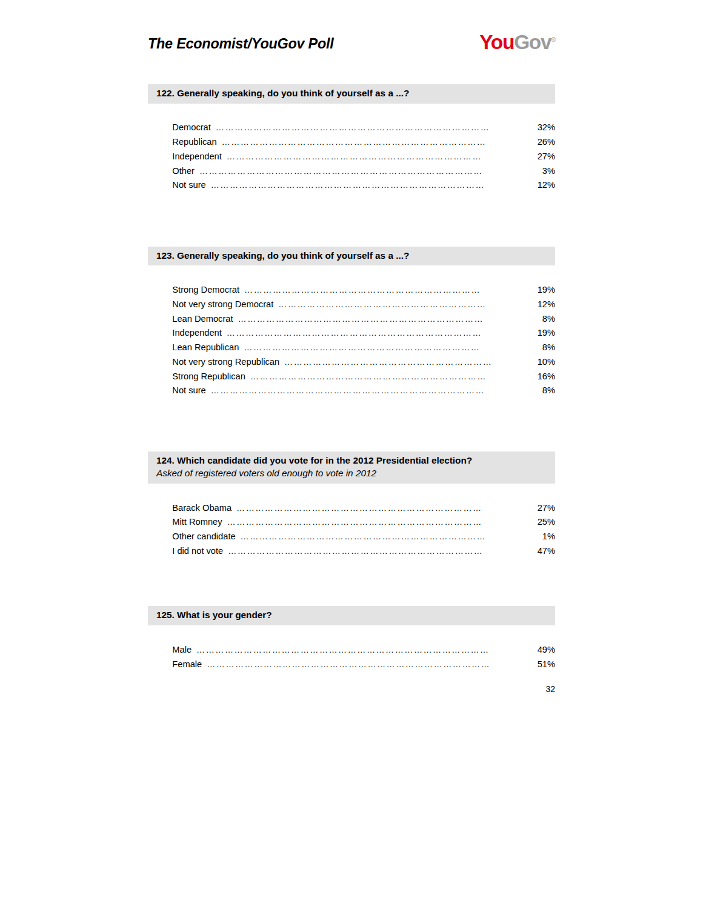The Economist/YouGov Poll
You Gov®
122. Generally speaking, do you think of yourself as a ...?
Democrat……………………………………………………………………………32%
Republican…………………………………………………………………………26%
Independent………………………………………………………………………27%
Other………………………………………………………………………………3%
Not sure……………………………………………………………………………12%
123. Generally speaking, do you think of yourself as a ...?
Strong Democrat…………………………………………………………………19%
Not very strong Democrat…………………………………………………………12%
Lean Democrat……………………………………………………………………8%
Independent………………………………………………………………………19%
Lean Republican…………………………………………………………………8%
Not very strong Republican…………………………………………………………10%
Strong Republican…………………………………………………………………16%
Not sure……………………………………………………………………………8%
124. Which candidate did you vote for in the 2012 Presidential election?Asked of registered voters old enough to vote in 2012
Barack Obama……………………………………………………………………27%
Mitt Romney………………………………………………………………………25%
Other candidate……………………………………………………………………1%
I did not vote………………………………………………………………………47%
125. What is your gender?
Male…………………………………………………………………………………49%
Female………………………………………………………………………………51%
32